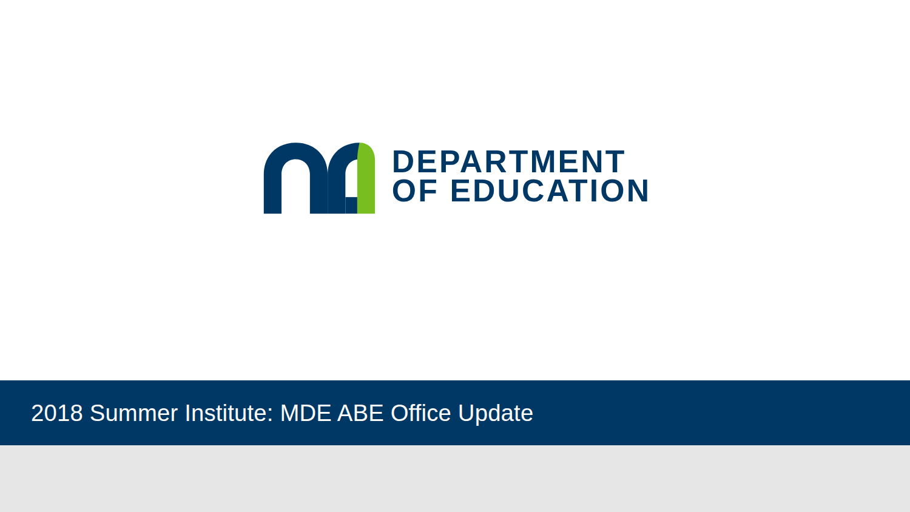Department of Education
2018 Summer Institute: MDE ABE Office Update